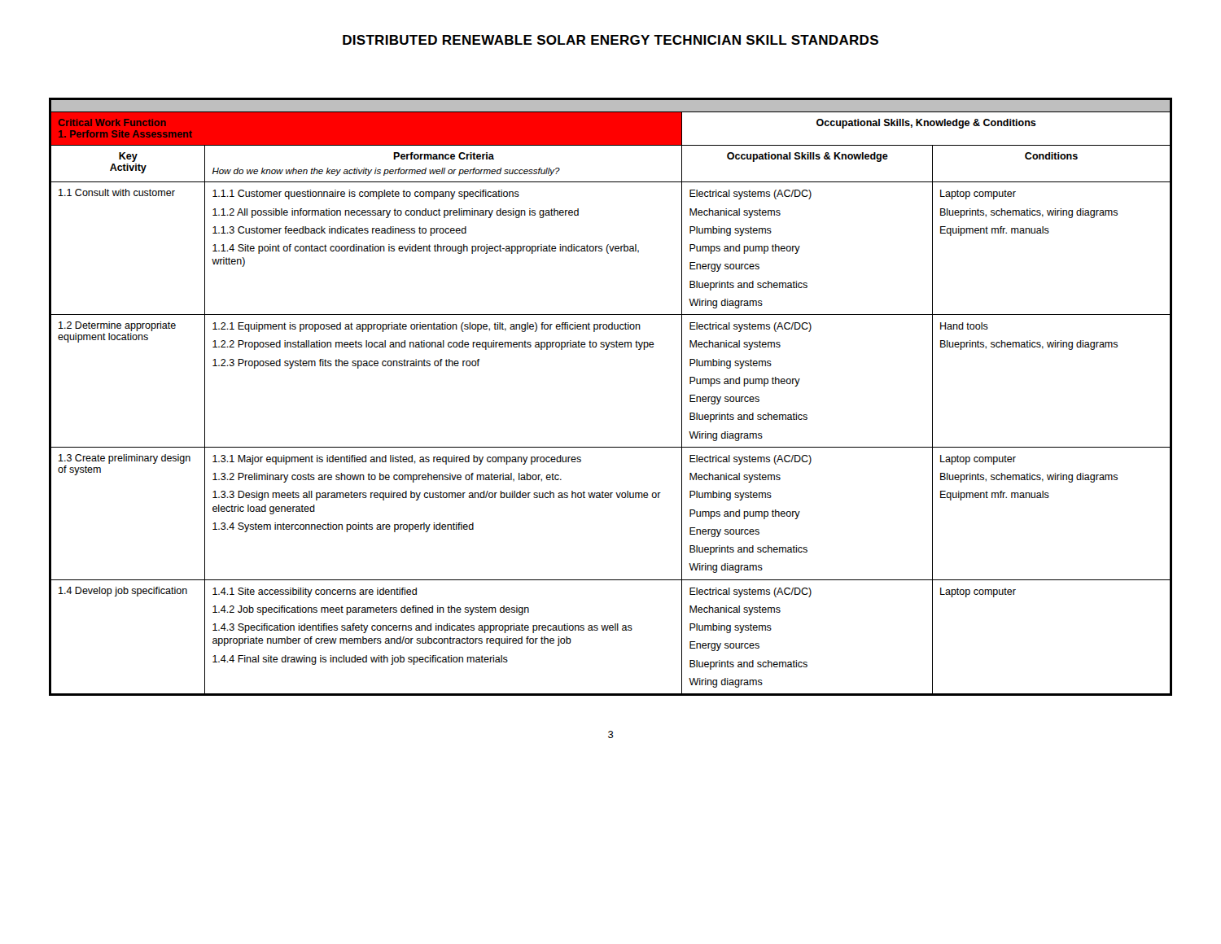DISTRIBUTED RENEWABLE SOLAR ENERGY TECHNICIAN SKILL STANDARDS
| Critical Work Function 1. Perform Site Assessment | Occupational Skills, Knowledge & Conditions |
| Key Activity | Performance Criteria How do we know when the key activity is performed well or performed successfully? | Occupational Skills & Knowledge | Conditions |
| 1.1 Consult with customer | 1.1.1 Customer questionnaire is complete to company specifications 1.1.2 All possible information necessary to conduct preliminary design is gathered 1.1.3 Customer feedback indicates readiness to proceed 1.1.4 Site point of contact coordination is evident through project-appropriate indicators (verbal, written) | Electrical systems (AC/DC) Mechanical systems Plumbing systems Pumps and pump theory Energy sources Blueprints and schematics Wiring diagrams | Laptop computer Blueprints, schematics, wiring diagrams Equipment mfr. manuals |
| 1.2 Determine appropriate equipment locations | 1.2.1 Equipment is proposed at appropriate orientation (slope, tilt, angle) for efficient production 1.2.2 Proposed installation meets local and national code requirements appropriate to system type 1.2.3 Proposed system fits the space constraints of the roof | Electrical systems (AC/DC) Mechanical systems Plumbing systems Pumps and pump theory Energy sources Blueprints and schematics Wiring diagrams | Hand tools Blueprints, schematics, wiring diagrams |
| 1.3 Create preliminary design of system | 1.3.1 Major equipment is identified and listed, as required by company procedures 1.3.2 Preliminary costs are shown to be comprehensive of material, labor, etc. 1.3.3 Design meets all parameters required by customer and/or builder such as hot water volume or electric load generated 1.3.4 System interconnection points are properly identified | Electrical systems (AC/DC) Mechanical systems Plumbing systems Pumps and pump theory Energy sources Blueprints and schematics Wiring diagrams | Laptop computer Blueprints, schematics, wiring diagrams Equipment mfr. manuals |
| 1.4 Develop job specification | 1.4.1 Site accessibility concerns are identified 1.4.2 Job specifications meet parameters defined in the system design 1.4.3 Specification identifies safety concerns and indicates appropriate precautions as well as appropriate number of crew members and/or subcontractors required for the job 1.4.4 Final site drawing is included with job specification materials | Electrical systems (AC/DC) Mechanical systems Plumbing systems Energy sources Blueprints and schematics Wiring diagrams | Laptop computer |
3